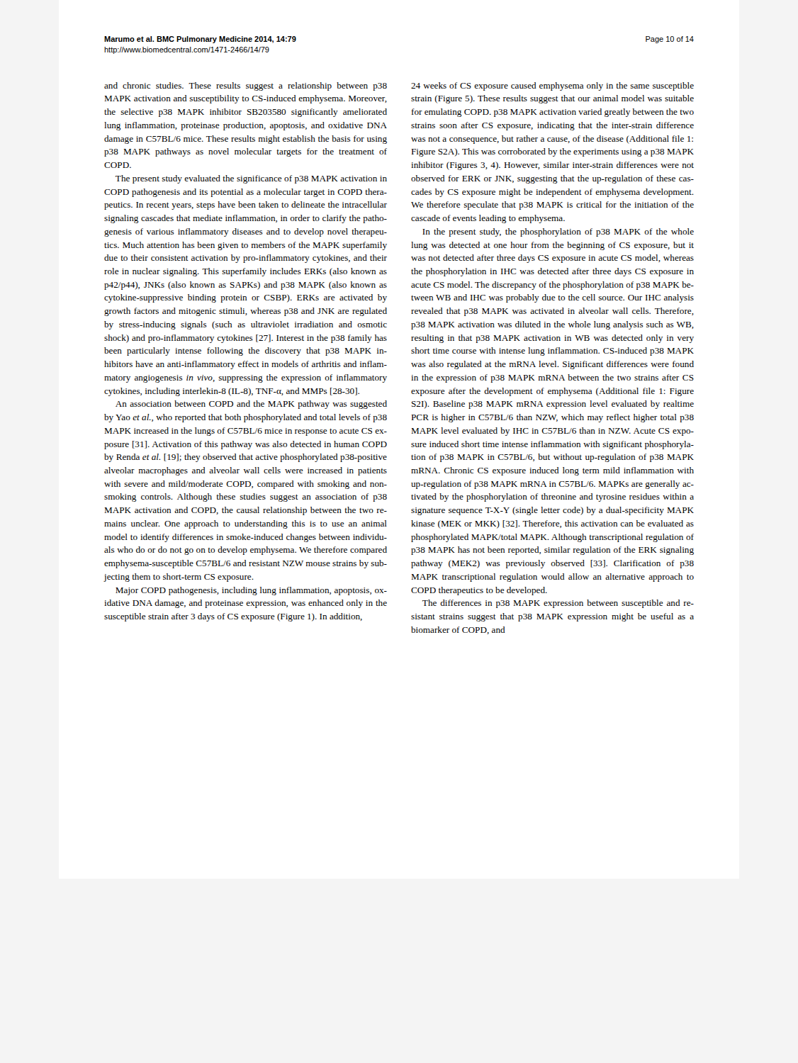Marumo et al. BMC Pulmonary Medicine 2014, 14:79
http://www.biomedcentral.com/1471-2466/14/79
Page 10 of 14
and chronic studies. These results suggest a relationship between p38 MAPK activation and susceptibility to CS-induced emphysema. Moreover, the selective p38 MAPK inhibitor SB203580 significantly ameliorated lung inflammation, proteinase production, apoptosis, and oxidative DNA damage in C57BL/6 mice. These results might establish the basis for using p38 MAPK pathways as novel molecular targets for the treatment of COPD.
The present study evaluated the significance of p38 MAPK activation in COPD pathogenesis and its potential as a molecular target in COPD therapeutics. In recent years, steps have been taken to delineate the intracellular signaling cascades that mediate inflammation, in order to clarify the pathogenesis of various inflammatory diseases and to develop novel therapeutics. Much attention has been given to members of the MAPK superfamily due to their consistent activation by pro-inflammatory cytokines, and their role in nuclear signaling. This superfamily includes ERKs (also known as p42/p44), JNKs (also known as SAPKs) and p38 MAPK (also known as cytokine-suppressive binding protein or CSBP). ERKs are activated by growth factors and mitogenic stimuli, whereas p38 and JNK are regulated by stress-inducing signals (such as ultraviolet irradiation and osmotic shock) and pro-inflammatory cytokines [27]. Interest in the p38 family has been particularly intense following the discovery that p38 MAPK inhibitors have an anti-inflammatory effect in models of arthritis and inflammatory angiogenesis in vivo, suppressing the expression of inflammatory cytokines, including interlekin-8 (IL-8), TNF-α, and MMPs [28-30].
An association between COPD and the MAPK pathway was suggested by Yao et al., who reported that both phosphorylated and total levels of p38 MAPK increased in the lungs of C57BL/6 mice in response to acute CS exposure [31]. Activation of this pathway was also detected in human COPD by Renda et al. [19]; they observed that active phosphorylated p38-positive alveolar macrophages and alveolar wall cells were increased in patients with severe and mild/moderate COPD, compared with smoking and nonsmoking controls. Although these studies suggest an association of p38 MAPK activation and COPD, the causal relationship between the two remains unclear. One approach to understanding this is to use an animal model to identify differences in smoke-induced changes between individuals who do or do not go on to develop emphysema. We therefore compared emphysema-susceptible C57BL/6 and resistant NZW mouse strains by subjecting them to short-term CS exposure.
Major COPD pathogenesis, including lung inflammation, apoptosis, oxidative DNA damage, and proteinase expression, was enhanced only in the susceptible strain after 3 days of CS exposure (Figure 1). In addition,
24 weeks of CS exposure caused emphysema only in the same susceptible strain (Figure 5). These results suggest that our animal model was suitable for emulating COPD. p38 MAPK activation varied greatly between the two strains soon after CS exposure, indicating that the inter-strain difference was not a consequence, but rather a cause, of the disease (Additional file 1: Figure S2A). This was corroborated by the experiments using a p38 MAPK inhibitor (Figures 3, 4). However, similar inter-strain differences were not observed for ERK or JNK, suggesting that the up-regulation of these cascades by CS exposure might be independent of emphysema development. We therefore speculate that p38 MAPK is critical for the initiation of the cascade of events leading to emphysema.
In the present study, the phosphorylation of p38 MAPK of the whole lung was detected at one hour from the beginning of CS exposure, but it was not detected after three days CS exposure in acute CS model, whereas the phosphorylation in IHC was detected after three days CS exposure in acute CS model. The discrepancy of the phosphorylation of p38 MAPK between WB and IHC was probably due to the cell source. Our IHC analysis revealed that p38 MAPK was activated in alveolar wall cells. Therefore, p38 MAPK activation was diluted in the whole lung analysis such as WB, resulting in that p38 MAPK activation in WB was detected only in very short time course with intense lung inflammation. CS-induced p38 MAPK was also regulated at the mRNA level. Significant differences were found in the expression of p38 MAPK mRNA between the two strains after CS exposure after the development of emphysema (Additional file 1: Figure S2I). Baseline p38 MAPK mRNA expression level evaluated by realtime PCR is higher in C57BL/6 than NZW, which may reflect higher total p38 MAPK level evaluated by IHC in C57BL/6 than in NZW. Acute CS exposure induced short time intense inflammation with significant phosphorylation of p38 MAPK in C57BL/6, but without up-regulation of p38 MAPK mRNA. Chronic CS exposure induced long term mild inflammation with up-regulation of p38 MAPK mRNA in C57BL/6. MAPKs are generally activated by the phosphorylation of threonine and tyrosine residues within a signature sequence T-X-Y (single letter code) by a dual-specificity MAPK kinase (MEK or MKK) [32]. Therefore, this activation can be evaluated as phosphorylated MAPK/total MAPK. Although transcriptional regulation of p38 MAPK has not been reported, similar regulation of the ERK signaling pathway (MEK2) was previously observed [33]. Clarification of p38 MAPK transcriptional regulation would allow an alternative approach to COPD therapeutics to be developed.
The differences in p38 MAPK expression between susceptible and resistant strains suggest that p38 MAPK expression might be useful as a biomarker of COPD, and